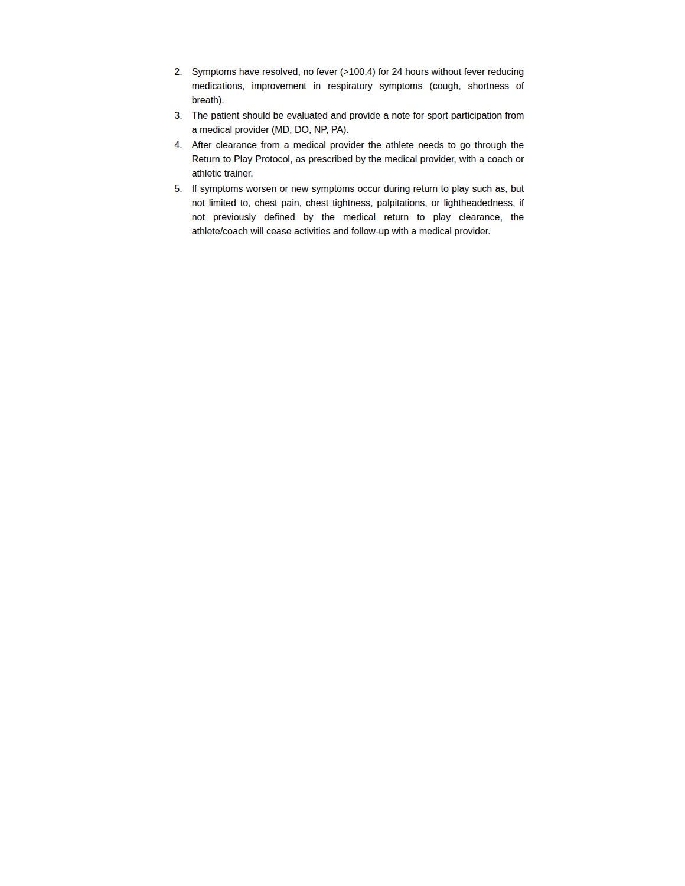Symptoms have resolved, no fever (>100.4) for 24 hours without fever reducing medications, improvement in respiratory symptoms (cough, shortness of breath).
The patient should be evaluated and provide a note for sport participation from a medical provider (MD, DO, NP, PA).
After clearance from a medical provider the athlete needs to go through the Return to Play Protocol, as prescribed by the medical provider, with a coach or athletic trainer.
If symptoms worsen or new symptoms occur during return to play such as, but not limited to, chest pain, chest tightness, palpitations, or lightheadedness, if not previously defined by the medical return to play clearance, the athlete/coach will cease activities and follow-up with a medical provider.